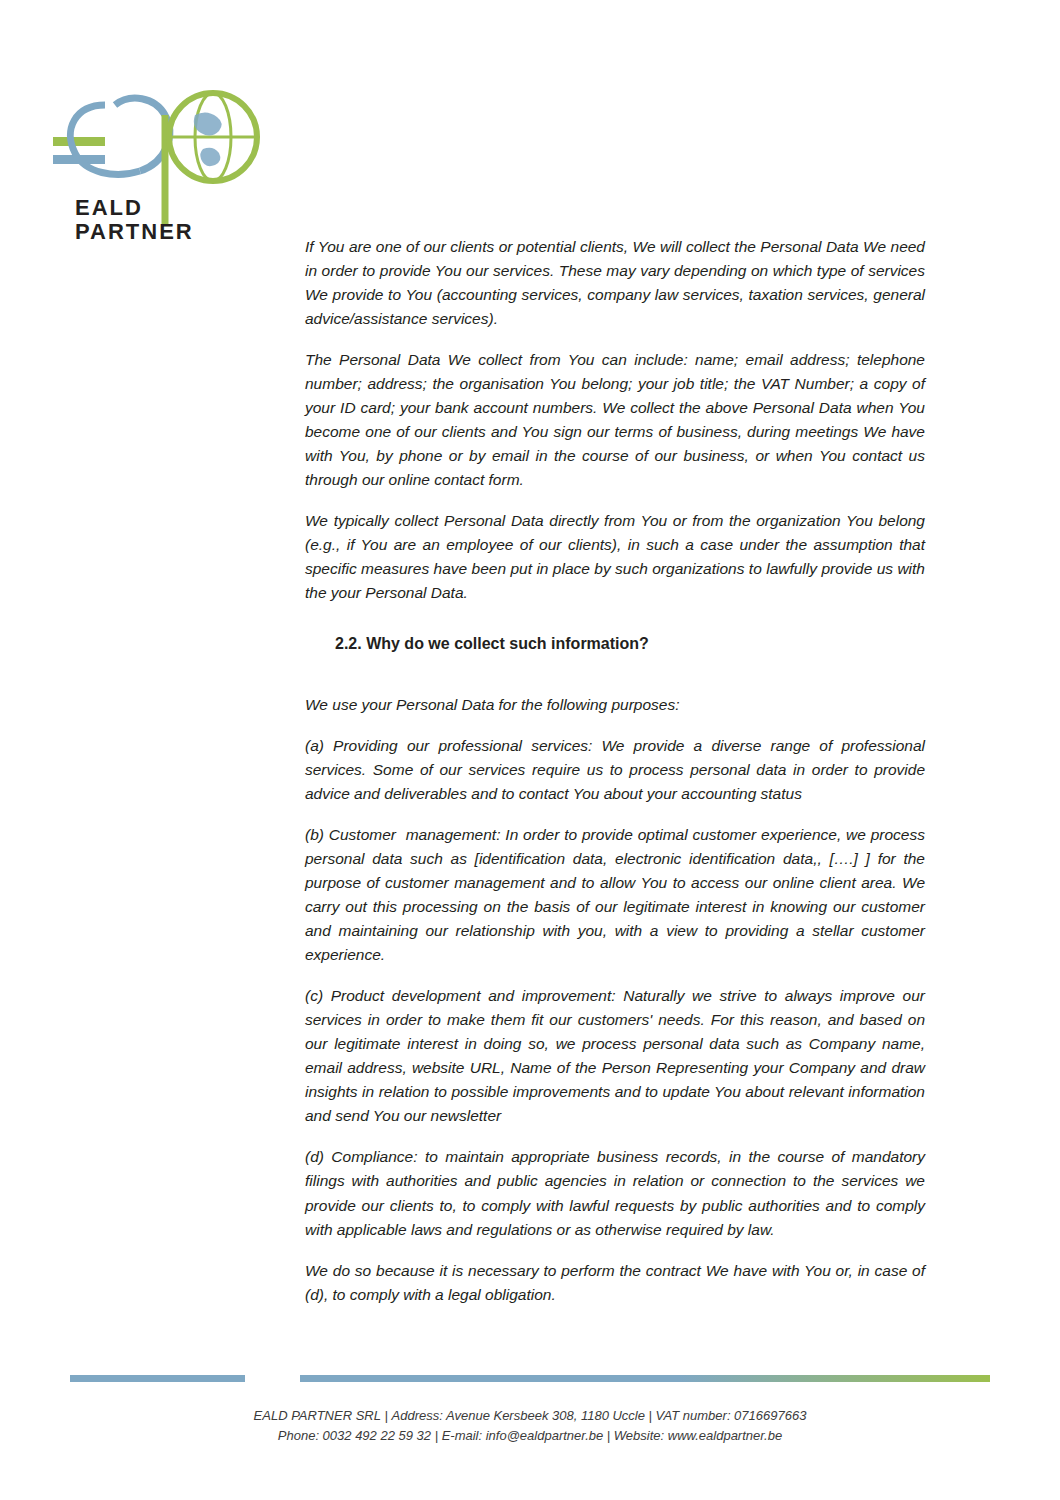EALD PARTNER
If You are one of our clients or potential clients, We will collect the Personal Data We need in order to provide You our services. These may vary depending on which type of services We provide to You (accounting services, company law services, taxation services, general advice/assistance services).
The Personal Data We collect from You can include: name; email address; telephone number; address; the organisation You belong; your job title; the VAT Number; a copy of your ID card; your bank account numbers. We collect the above Personal Data when You become one of our clients and You sign our terms of business, during meetings We have with You, by phone or by email in the course of our business, or when You contact us through our online contact form.
We typically collect Personal Data directly from You or from the organization You belong (e.g., if You are an employee of our clients), in such a case under the assumption that specific measures have been put in place by such organizations to lawfully provide us with the your Personal Data.
2.2. Why do we collect such information?
We use your Personal Data for the following purposes:
(a) Providing our professional services: We provide a diverse range of professional services. Some of our services require us to process personal data in order to provide advice and deliverables and to contact You about your accounting status
(b) Customer management: In order to provide optimal customer experience, we process personal data such as [identification data, electronic identification data,, [….] ] for the purpose of customer management and to allow You to access our online client area. We carry out this processing on the basis of our legitimate interest in knowing our customer and maintaining our relationship with you, with a view to providing a stellar customer experience.
(c) Product development and improvement: Naturally we strive to always improve our services in order to make them fit our customers' needs. For this reason, and based on our legitimate interest in doing so, we process personal data such as Company name, email address, website URL, Name of the Person Representing your Company and draw insights in relation to possible improvements and to update You about relevant information and send You our newsletter
(d) Compliance: to maintain appropriate business records, in the course of mandatory filings with authorities and public agencies in relation or connection to the services we provide our clients to, to comply with lawful requests by public authorities and to comply with applicable laws and regulations or as otherwise required by law.
We do so because it is necessary to perform the contract We have with You or, in case of (d), to comply with a legal obligation.
EALD PARTNER SRL | Address: Avenue Kersbeek 308, 1180 Uccle | VAT number: 0716697663
Phone: 0032 492 22 59 32 | E-mail: info@ealdpartner.be | Website: www.ealdpartner.be